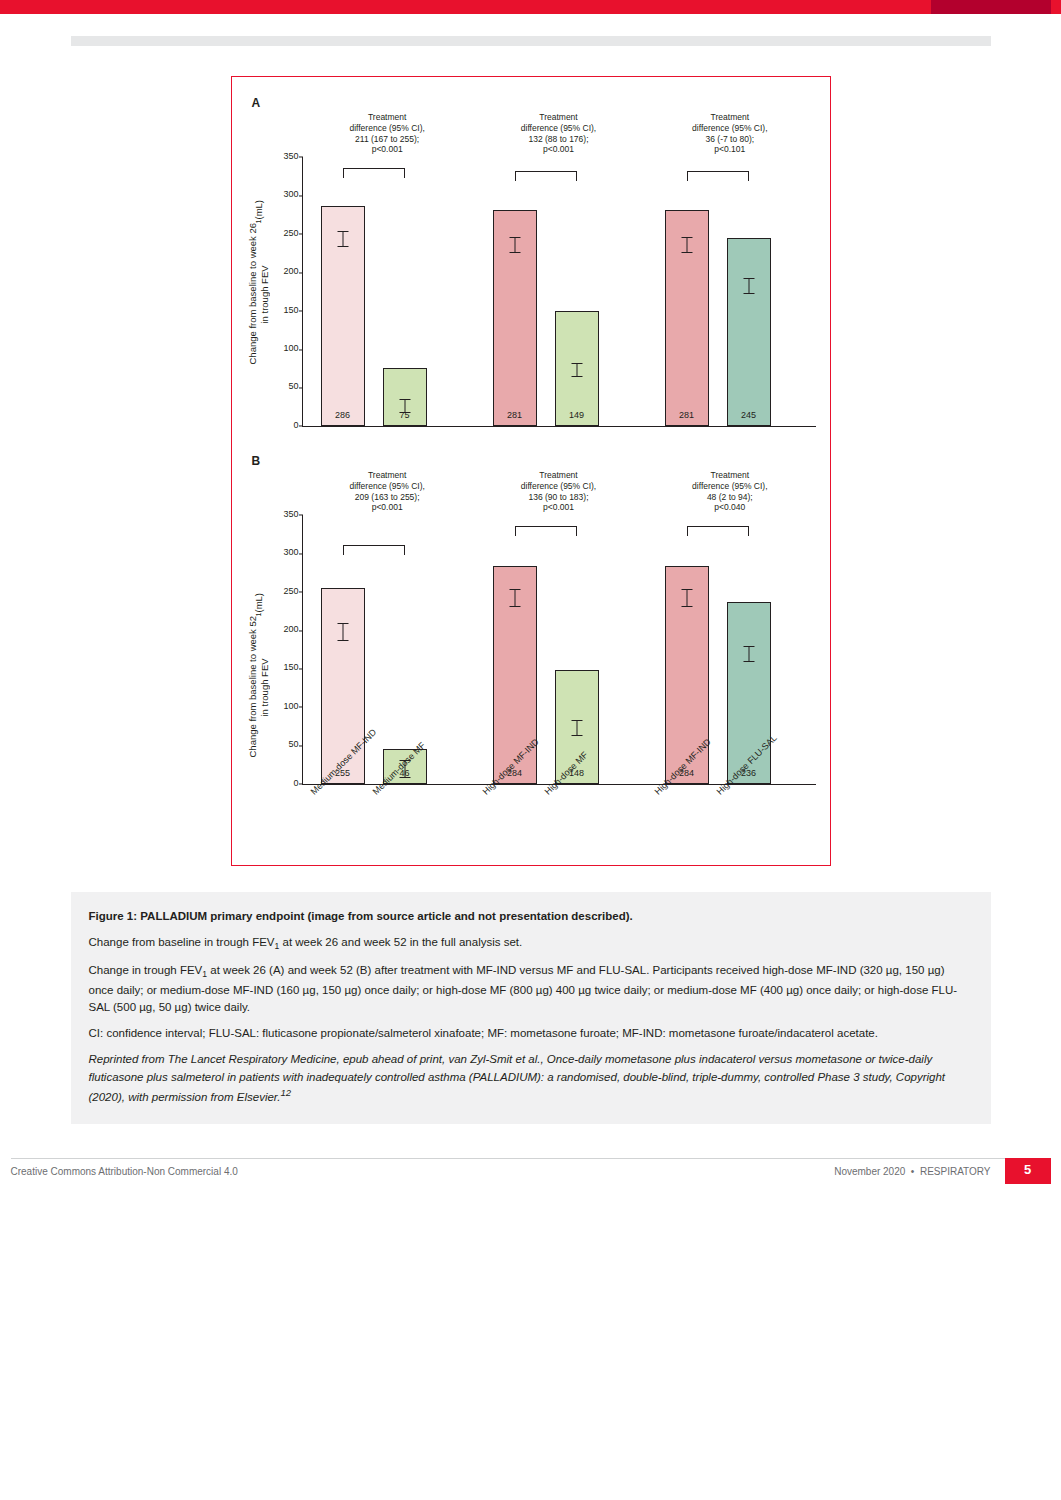A
Change from baseline to week 26
in trough FEV1 (mL)
Treatment
difference (95% CI),
211 (167 to 255);
p<0.001
Treatment
difference (95% CI),
132 (88 to 176);
p<0.001
Treatment
difference (95% CI),
36 (-7 to 80);
p<0.101
350
300
250
200
150
100
50
0
286
75
281
149
281
245
B
Change from baseline to week 52
in trough FEV1 (mL)
Treatment
difference (95% CI),
209 (163 to 255);
p<0.001
Treatment
difference (95% CI),
136 (90 to 183);
p<0.001
Treatment
difference (95% CI),
48 (2 to 94);
p<0.040
350
300
250
200
150
100
50
0
255
46
284
148
284
236
Medium-dose MF-IND
Medium-dose MF
High-dose MF-IND
High-dose MF
High-dose MF-IND
High-dose FLU-SAL
Figure 1: PALLADIUM primary endpoint (image from source article and not presentation described).
Change from baseline in trough FEV1 at week 26 and week 52 in the full analysis set.
Change in trough FEV1 at week 26 (A) and week 52 (B) after treatment with MF-IND versus MF and FLU-SAL. Participants received high-dose MF-IND (320 µg, 150 µg) once daily; or medium-dose MF-IND (160 µg, 150 µg) once daily; or high-dose MF (800 µg) 400 µg twice daily; or medium-dose MF (400 µg) once daily; or high-dose FLU-SAL (500 µg, 50 µg) twice daily.
CI: confidence interval; FLU-SAL: fluticasone propionate/salmeterol xinafoate; MF: mometasone furoate; MF-IND: mometasone furoate/indacaterol acetate.
Reprinted from The Lancet Respiratory Medicine, epub ahead of print, van Zyl-Smit et al., Once-daily mometasone plus indacaterol versus mometasone or twice-daily fluticasone plus salmeterol in patients with inadequately controlled asthma (PALLADIUM): a randomised, double-blind, triple-dummy, controlled Phase 3 study, Copyright (2020), with permission from Elsevier.12
Creative Commons Attribution-Non Commercial 4.0
November 2020 • RESPIRATORY
5